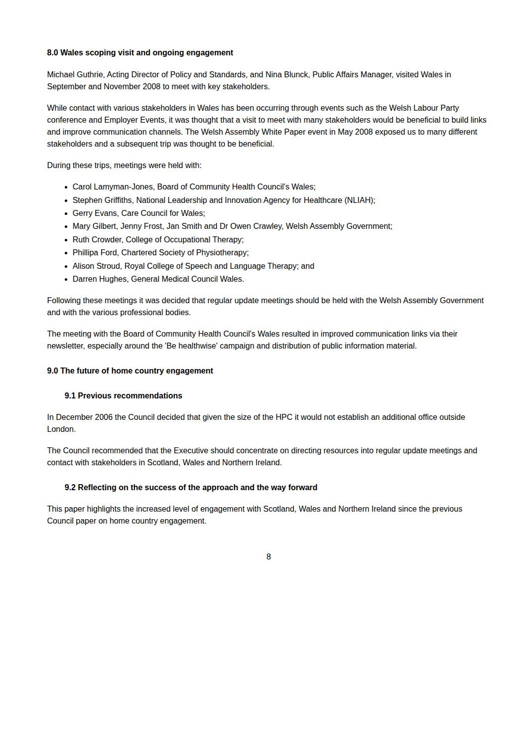8.0 Wales scoping visit and ongoing engagement
Michael Guthrie, Acting Director of Policy and Standards, and Nina Blunck, Public Affairs Manager, visited Wales in September and November 2008 to meet with key stakeholders.
While contact with various stakeholders in Wales has been occurring through events such as the Welsh Labour Party conference and Employer Events, it was thought that a visit to meet with many stakeholders would be beneficial to build links and improve communication channels. The Welsh Assembly White Paper event in May 2008 exposed us to many different stakeholders and a subsequent trip was thought to be beneficial.
During these trips, meetings were held with:
Carol Lamyman-Jones, Board of Community Health Council's Wales;
Stephen Griffiths, National Leadership and Innovation Agency for Healthcare (NLIAH);
Gerry Evans, Care Council for Wales;
Mary Gilbert, Jenny Frost, Jan Smith and Dr Owen Crawley, Welsh Assembly Government;
Ruth Crowder, College of Occupational Therapy;
Phillipa Ford, Chartered Society of Physiotherapy;
Alison Stroud, Royal College of Speech and Language Therapy; and
Darren Hughes, General Medical Council Wales.
Following these meetings it was decided that regular update meetings should be held with the Welsh Assembly Government and with the various professional bodies.
The meeting with the Board of Community Health Council's Wales resulted in improved communication links via their newsletter, especially around the 'Be healthwise' campaign and distribution of public information material.
9.0 The future of home country engagement
9.1 Previous recommendations
In December 2006 the Council decided that given the size of the HPC it would not establish an additional office outside London.
The Council recommended that the Executive should concentrate on directing resources into regular update meetings and contact with stakeholders in Scotland, Wales and Northern Ireland.
9.2 Reflecting on the success of the approach and the way forward
This paper highlights the increased level of engagement with Scotland, Wales and Northern Ireland since the previous Council paper on home country engagement.
8